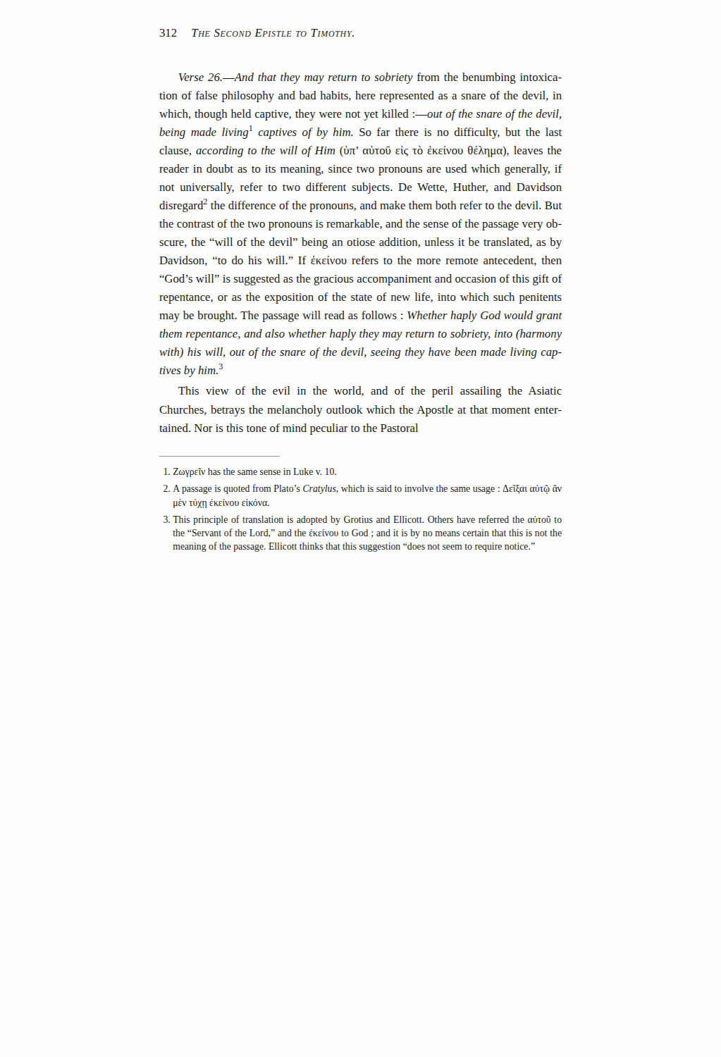312
The Second Epistle to Timothy.
Verse 26.—And that they may return to sobriety from the benumbing intoxication of false philosophy and bad habits, here represented as a snare of the devil, in which, though held captive, they were not yet killed :—out of the snare of the devil, being made living1 captives of by him. So far there is no difficulty, but the last clause, according to the will of Him (ὑπ’ αὐτοῦ εἰς τὸ ἐκείνου θέλημα), leaves the reader in doubt as to its meaning, since two pronouns are used which generally, if not universally, refer to two different subjects. De Wette, Huther, and Davidson disregard2 the difference of the pronouns, and make them both refer to the devil. But the contrast of the two pronouns is remarkable, and the sense of the passage very obscure, the “will of the devil” being an otiose addition, unless it be translated, as by Davidson, “to do his will.” If ἐκείνου refers to the more remote antecedent, then “God’s will” is suggested as the gracious accompaniment and occasion of this gift of repentance, or as the exposition of the state of new life, into which such penitents may be brought. The passage will read as follows : Whether haply God would grant them repentance, and also whether haply they may return to sobriety, into (harmony with) his will, out of the snare of the devil, seeing they have been made living captives by him.3
This view of the evil in the world, and of the peril assailing the Asiatic Churches, betrays the melancholy outlook which the Apostle at that moment entertained. Nor is this tone of mind peculiar to the Pastoral
Ζωγρεῖν has the same sense in Luke v. 10.
A passage is quoted from Plato’s Cratylus, which is said to involve the same usage : Δεῖξαι αὐτῷ ἄν μὲν τύχῃ ἐκείνου εἰκόνα.
This principle of translation is adopted by Grotius and Ellicott. Others have referred the αὐτοῦ to the “Servant of the Lord,” and the ἐκείνου to God ; and it is by no means certain that this is not the meaning of the passage. Ellicott thinks that this suggestion “does not seem to require notice.”